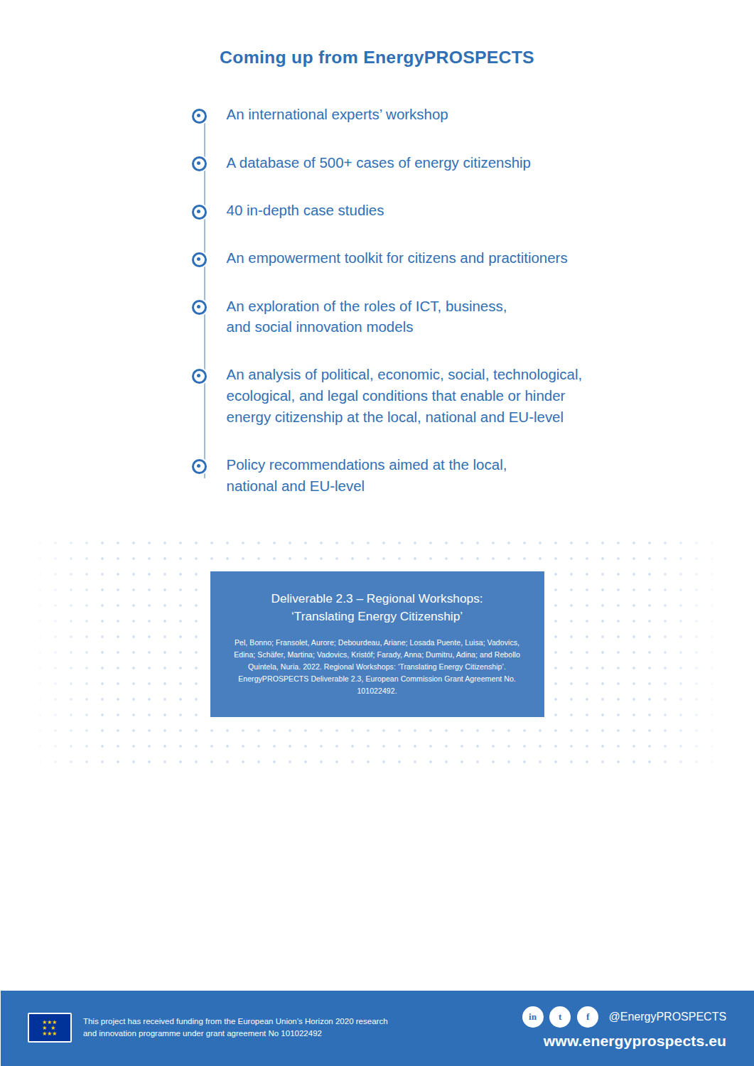Coming up from EnergyPROSPECTS
An international experts’ workshop
A database of 500+ cases of energy citizenship
40 in-depth case studies
An empowerment toolkit for citizens and practitioners
An exploration of the roles of ICT, business,
and social innovation models
An analysis of political, economic, social, technological,
ecological, and legal conditions that enable or hinder
energy citizenship at the local, national and EU-level
Policy recommendations aimed at the local,
national and EU-level
Deliverable 2.3 – Regional Workshops:
‘Translating Energy Citizenship’
Pel, Bonno; Fransolet, Aurore; Debourdeau, Ariane; Losada Puente, Luisa; Vadovics, Edina; Schäfer, Martina; Vadovics, Kristóf; Farady, Anna; Dumitru, Adina; and Rebollo Quintela, Nuria. 2022. Regional Workshops: ‘Translating Energy Citizenship’. EnergyPROSPECTS Deliverable 2.3, European Commission Grant Agreement No. 101022492.
★★★
★ ★
★★★
This project has received funding from the European Union’s Horizon 2020 research and innovation programme under grant agreement No 101022492
in t f @EnergyPROSPECTS
www.energyprospects.eu